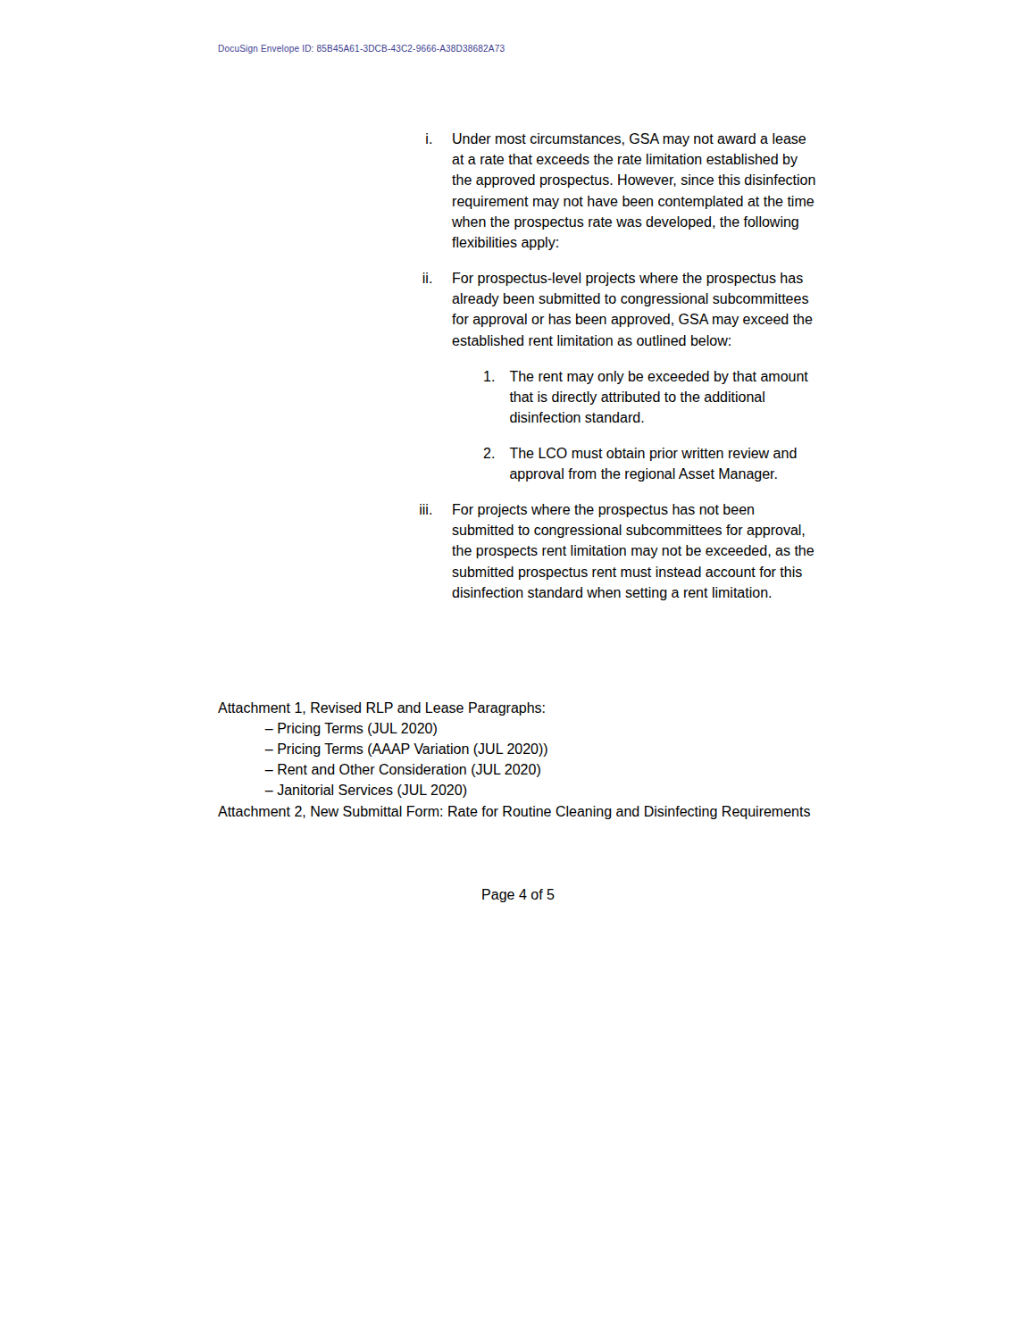DocuSign Envelope ID: 85B45A61-3DCB-43C2-9666-A38D38682A73
Under most circumstances, GSA may not award a lease at a rate that exceeds the rate limitation established by the approved prospectus. However, since this disinfection requirement may not have been contemplated at the time when the prospectus rate was developed, the following flexibilities apply:
For prospectus-level projects where the prospectus has already been submitted to congressional subcommittees for approval or has been approved, GSA may exceed the established rent limitation as outlined below:
The rent may only be exceeded by that amount that is directly attributed to the additional disinfection standard.
The LCO must obtain prior written review and approval from the regional Asset Manager.
For projects where the prospectus has not been submitted to congressional subcommittees for approval, the prospects rent limitation may not be exceeded, as the submitted prospectus rent must instead account for this disinfection standard when setting a rent limitation.
Attachment 1, Revised RLP and Lease Paragraphs:
– Pricing Terms (JUL 2020)
– Pricing Terms (AAAP Variation (JUL 2020))
– Rent and Other Consideration (JUL 2020)
– Janitorial Services (JUL 2020)
Attachment 2, New Submittal Form: Rate for Routine Cleaning and Disinfecting Requirements
Page 4 of 5